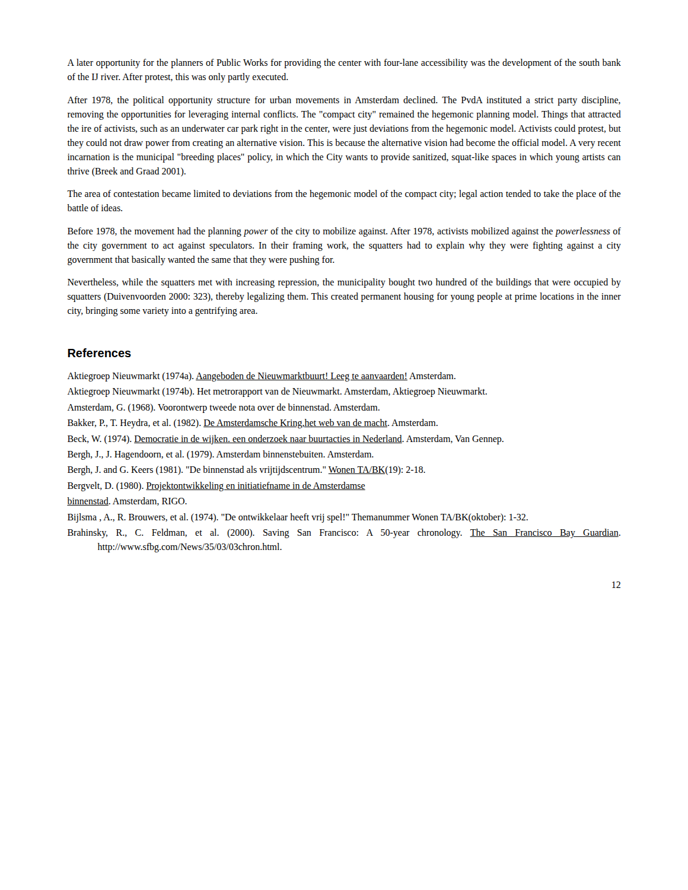A later opportunity for the planners of Public Works for providing the center with four-lane accessibility was the development of the south bank of the IJ river. After protest, this was only partly executed.
After 1978, the political opportunity structure for urban movements in Amsterdam declined. The PvdA instituted a strict party discipline, removing the opportunities for leveraging internal conflicts. The "compact city" remained the hegemonic planning model. Things that attracted the ire of activists, such as an underwater car park right in the center, were just deviations from the hegemonic model. Activists could protest, but they could not draw power from creating an alternative vision. This is because the alternative vision had become the official model. A very recent incarnation is the municipal "breeding places" policy, in which the City wants to provide sanitized, squat-like spaces in which young artists can thrive (Breek and Graad 2001).
The area of contestation became limited to deviations from the hegemonic model of the compact city; legal action tended to take the place of the battle of ideas.
Before 1978, the movement had the planning power of the city to mobilize against. After 1978, activists mobilized against the powerlessness of the city government to act against speculators. In their framing work, the squatters had to explain why they were fighting against a city government that basically wanted the same that they were pushing for.
Nevertheless, while the squatters met with increasing repression, the municipality bought two hundred of the buildings that were occupied by squatters (Duivenvoorden 2000: 323), thereby legalizing them. This created permanent housing for young people at prime locations in the inner city, bringing some variety into a gentrifying area.
References
Aktiegroep Nieuwmarkt (1974a). Aangeboden de Nieuwmarktbuurt! Leeg te aanvaarden! Amsterdam.
Aktiegroep Nieuwmarkt (1974b). Het metrorapport van de Nieuwmarkt. Amsterdam, Aktiegroep Nieuwmarkt.
Amsterdam, G. (1968). Voorontwerp tweede nota over de binnenstad. Amsterdam.
Bakker, P., T. Heydra, et al. (1982). De Amsterdamsche Kring,het web van de macht. Amsterdam.
Beck, W. (1974). Democratie in de wijken. een onderzoek naar buurtacties in Nederland. Amsterdam, Van Gennep.
Bergh, J., J. Hagendoorn, et al. (1979). Amsterdam binnenstebuiten. Amsterdam.
Bergh, J. and G. Keers (1981). "De binnenstad als vrijtijdscentrum." Wonen TA/BK(19): 2-18.
Bergvelt, D. (1980). Projektontwikkeling en initiatiefname in de Amsterdamse
binnenstad. Amsterdam, RIGO.
Bijlsma , A., R. Brouwers, et al. (1974). "De ontwikkelaar heeft vrij spel!" Themanummer Wonen TA/BK(oktober): 1-32.
Brahinsky, R., C. Feldman, et al. (2000). Saving San Francisco: A 50-year chronology. The San Francisco Bay Guardian. http://www.sfbg.com/News/35/03/03chron.html.
12